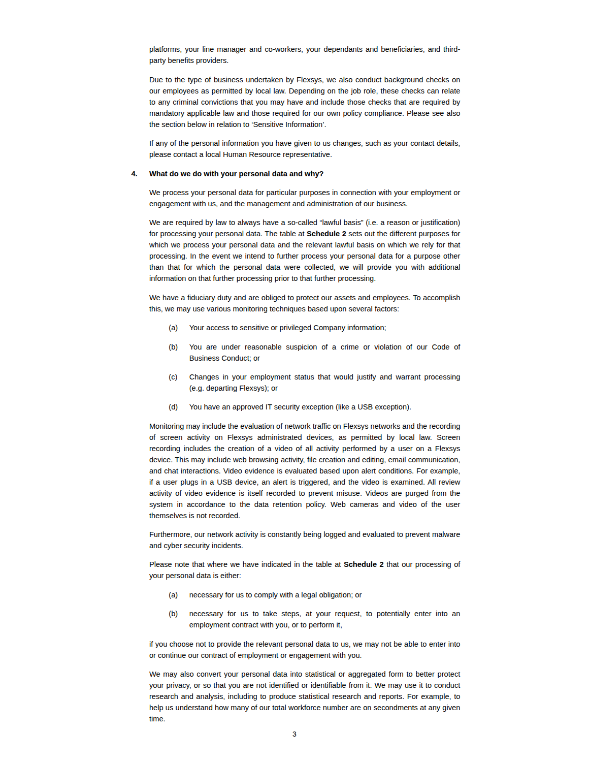platforms, your line manager and co-workers, your dependants and beneficiaries, and third-party benefits providers.
Due to the type of business undertaken by Flexsys, we also conduct background checks on our employees as permitted by local law. Depending on the job role, these checks can relate to any criminal convictions that you may have and include those checks that are required by mandatory applicable law and those required for our own policy compliance. Please see also the section below in relation to ‘Sensitive Information’.
If any of the personal information you have given to us changes, such as your contact details, please contact a local Human Resource representative.
4.
What do we do with your personal data and why?
We process your personal data for particular purposes in connection with your employment or engagement with us, and the management and administration of our business.
We are required by law to always have a so-called “lawful basis” (i.e. a reason or justification) for processing your personal data. The table at Schedule 2 sets out the different purposes for which we process your personal data and the relevant lawful basis on which we rely for that processing. In the event we intend to further process your personal data for a purpose other than that for which the personal data were collected, we will provide you with additional information on that further processing prior to that further processing.
We have a fiduciary duty and are obliged to protect our assets and employees. To accomplish this, we may use various monitoring techniques based upon several factors:
(a)
Your access to sensitive or privileged Company information;
(b)
You are under reasonable suspicion of a crime or violation of our Code of Business Conduct; or
(c)
Changes in your employment status that would justify and warrant processing (e.g. departing Flexsys); or
(d)
You have an approved IT security exception (like a USB exception).
Monitoring may include the evaluation of network traffic on Flexsys networks and the recording of screen activity on Flexsys administrated devices, as permitted by local law. Screen recording includes the creation of a video of all activity performed by a user on a Flexsys device. This may include web browsing activity, file creation and editing, email communication, and chat interactions. Video evidence is evaluated based upon alert conditions. For example, if a user plugs in a USB device, an alert is triggered, and the video is examined. All review activity of video evidence is itself recorded to prevent misuse. Videos are purged from the system in accordance to the data retention policy. Web cameras and video of the user themselves is not recorded.
Furthermore, our network activity is constantly being logged and evaluated to prevent malware and cyber security incidents.
Please note that where we have indicated in the table at Schedule 2 that our processing of your personal data is either:
(a)
necessary for us to comply with a legal obligation; or
(b)
necessary for us to take steps, at your request, to potentially enter into an employment contract with you, or to perform it,
if you choose not to provide the relevant personal data to us, we may not be able to enter into or continue our contract of employment or engagement with you.
We may also convert your personal data into statistical or aggregated form to better protect your privacy, or so that you are not identified or identifiable from it. We may use it to conduct research and analysis, including to produce statistical research and reports. For example, to help us understand how many of our total workforce number are on secondments at any given time.
3